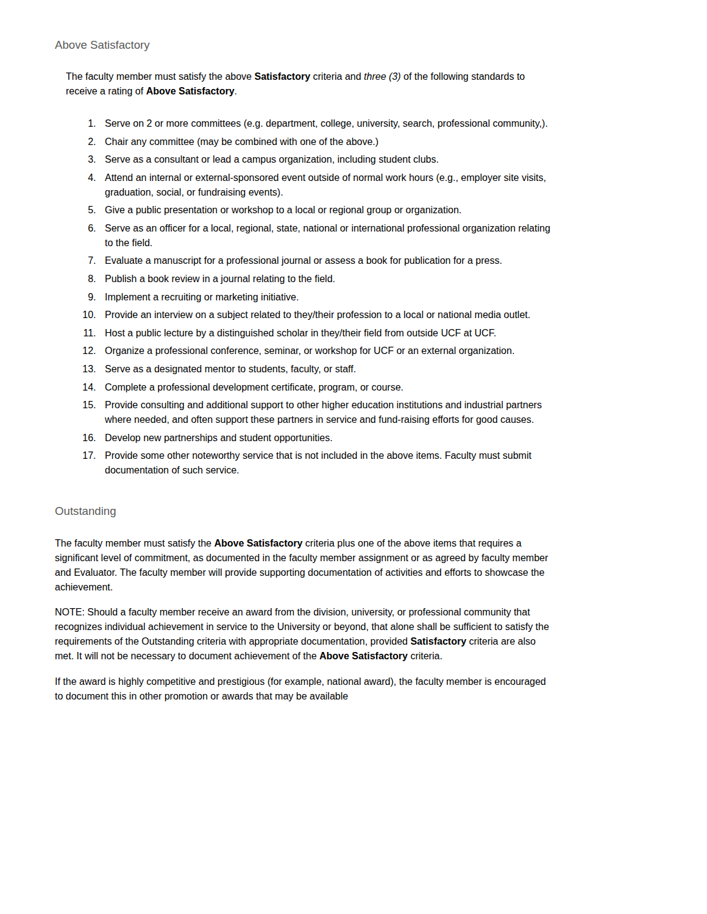Above Satisfactory
The faculty member must satisfy the above Satisfactory criteria and three (3) of the following standards to receive a rating of Above Satisfactory.
Serve on 2 or more committees (e.g. department, college, university, search, professional community,).
Chair any committee (may be combined with one of the above.)
Serve as a consultant or lead a campus organization, including student clubs.
Attend an internal or external-sponsored event outside of normal work hours (e.g., employer site visits, graduation, social, or fundraising events).
Give a public presentation or workshop to a local or regional group or organization.
Serve as an officer for a local, regional, state, national or international professional organization relating to the field.
Evaluate a manuscript for a professional journal or assess a book for publication for a press.
Publish a book review in a journal relating to the field.
Implement a recruiting or marketing initiative.
Provide an interview on a subject related to they/their profession to a local or national media outlet.
Host a public lecture by a distinguished scholar in they/their field from outside UCF at UCF.
Organize a professional conference, seminar, or workshop for UCF or an external organization.
Serve as a designated mentor to students, faculty, or staff.
Complete a professional development certificate, program, or course.
Provide consulting and additional support to other higher education institutions and industrial partners where needed, and often support these partners in service and fund-raising efforts for good causes.
Develop new partnerships and student opportunities.
Provide some other noteworthy service that is not included in the above items. Faculty must submit documentation of such service.
Outstanding
The faculty member must satisfy the Above Satisfactory criteria plus one of the above items that requires a significant level of commitment, as documented in the faculty member assignment or as agreed by faculty member and Evaluator. The faculty member will provide supporting documentation of activities and efforts to showcase the achievement.
NOTE: Should a faculty member receive an award from the division, university, or professional community that recognizes individual achievement in service to the University or beyond, that alone shall be sufficient to satisfy the requirements of the Outstanding criteria with appropriate documentation, provided Satisfactory criteria are also met. It will not be necessary to document achievement of the Above Satisfactory criteria.
If the award is highly competitive and prestigious (for example, national award), the faculty member is encouraged to document this in other promotion or awards that may be available